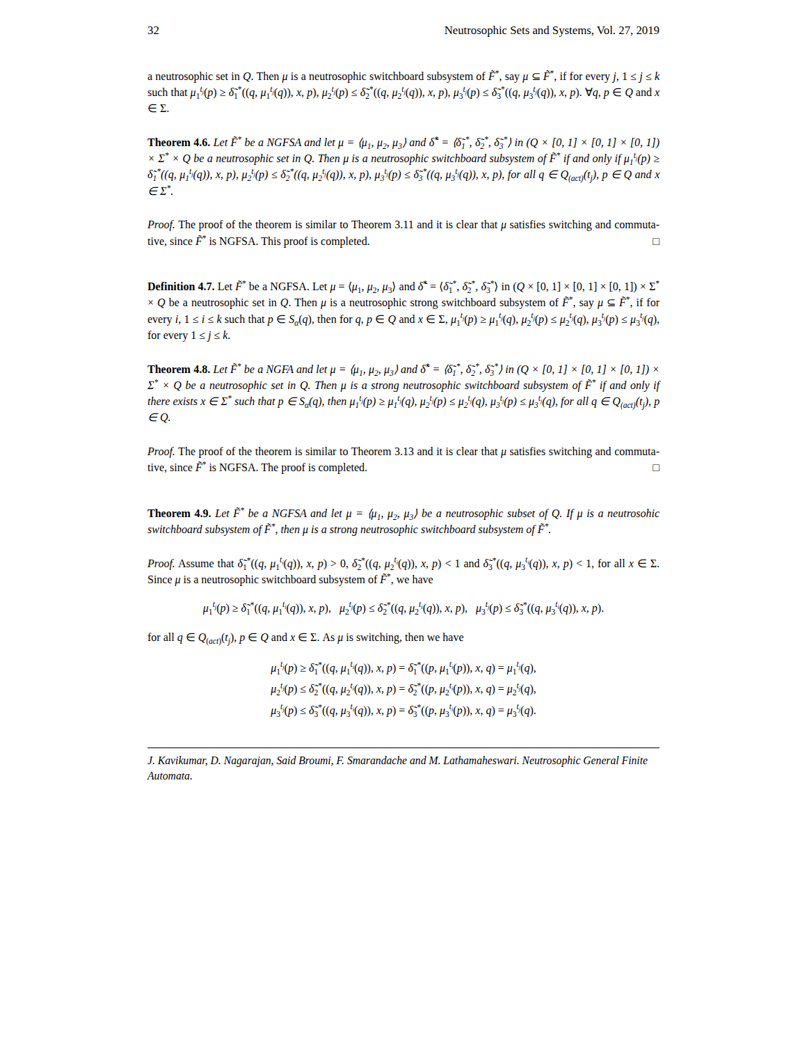32
Neutrosophic Sets and Systems, Vol. 27, 2019
a neutrosophic set in Q. Then μ is a neutrosophic switchboard subsystem of F̃*, say μ ⊆ F̃*, if for every j, 1 ≤ j ≤ k such that μ1tj(p) ≥ δ̃1*((q, μ1tj(q)), x, p), μ2tj(p) ≤ δ̃2*((q, μ2tj(q)), x, p), μ3tj(p) ≤ δ̃3*((q, μ3tj(q)), x, p). ∀q, p ∈ Q and x ∈ Σ.
Theorem 4.6. Let F̃* be a NGFSA and let μ = ⟨μ1, μ2, μ3⟩ and δ̃* = ⟨δ̃1*, δ̃2*, δ̃3*⟩ in (Q × [0, 1] × [0, 1] × [0, 1]) × Σ* × Q be a neutrosophic set in Q. Then μ is a neutrosophic switchboard subsystem of F̃* if and only if μ1tj(p) ≥ δ̃1*((q, μ1tj(q)), x, p), μ2tj(p) ≤ δ̃2*((q, μ2tj(q)), x, p), μ3tj(p) ≤ δ̃3*((q, μ3tj(q)), x, p), for all q ∈ Q(act)(tj), p ∈ Q and x ∈ Σ*.
Proof. The proof of the theorem is similar to Theorem 3.11 and it is clear that μ satisfies switching and commutative, since F̃* is NGFSA. This proof is completed. □
Definition 4.7. Let F̃* be a NGFSA. Let μ = ⟨μ1, μ2, μ3⟩ and δ̃* = ⟨δ̃1*, δ̃2*, δ̃3*⟩ in (Q × [0, 1] × [0, 1] × [0, 1]) × Σ* × Q be a neutrosophic set in Q. Then μ is a neutrosophic strong switchboard subsystem of F̃*, say μ ⊆ F̃*, if for every i, 1 ≤ i ≤ k such that p ∈ Sα(q), then for q, p ∈ Q and x ∈ Σ, μ1tj(p) ≥ μ1tj(q), μ2tj(p) ≤ μ2tj(q), μ3tj(p) ≤ μ3tj(q), for every 1 ≤ j ≤ k.
Theorem 4.8. Let F̃* be a NGFA and let μ = ⟨μ1, μ2, μ3⟩ and δ̃* = ⟨δ̃1*, δ̃2*, δ̃3*⟩ in (Q × [0, 1] × [0, 1] × [0, 1]) × Σ* × Q be a neutrosophic set in Q. Then μ is a strong neutrosophic switchboard subsystem of F̃* if and only if there exists x ∈ Σ* such that p ∈ Sα(q), then μ1tj(p) ≥ μ1tj(q), μ2tj(p) ≤ μ2tj(q), μ3tj(p) ≤ μ3tj(q), for all q ∈ Q(act)(tj), p ∈ Q.
Proof. The proof of the theorem is similar to Theorem 3.13 and it is clear that μ satisfies switching and commutative, since F̃* is NGFSA. The proof is completed. □
Theorem 4.9. Let F̃* be a NGFSA and let μ = ⟨μ1, μ2, μ3⟩ be a neutrosophic subset of Q. If μ is a neutrosohic switchboard subsystem of F̃*, then μ is a strong neutrosophic switchboard subsystem of F̃*.
Proof. Assume that δ̃1*((q, μ1ti(q)), x, p) > 0, δ̃2*((q, μ2ti(q)), x, p) < 1 and δ̃3*((q, μ3ti(q)), x, p) < 1, for all x ∈ Σ. Since μ is a neutrosophic switchboard subsystem of F̃*, we have
μ1tj(p) ≥ δ̃1*((q, μ1ti(q)), x, p), μ2tj(p) ≤ δ̃2*((q, μ2ti(q)), x, p), μ3tj(p) ≤ δ̃3*((q, μ3ti(q)), x, p).
for all q ∈ Q(act)(tj), p ∈ Q and x ∈ Σ. As μ is switching, then we have
μ1tj(p) ≥ δ̃1*((q, μ1ti(q)), x, p) = δ̃1*((p, μ1ti(p)), x, q) = μ1tj(q), μ2tj(p) ≤ δ̃2*((q, μ2ti(q)), x, p) = δ̃2*((p, μ2ti(p)), x, q) = μ2tj(q), μ3tj(p) ≤ δ̃3*((q, μ3ti(q)), x, p) = δ̃3*((p, μ3ti(p)), x, q) = μ3tj(q).
J. Kavikumar, D. Nagarajan, Said Broumi, F. Smarandache and M. Lathamaheswari. Neutrosophic General Finite Automata.